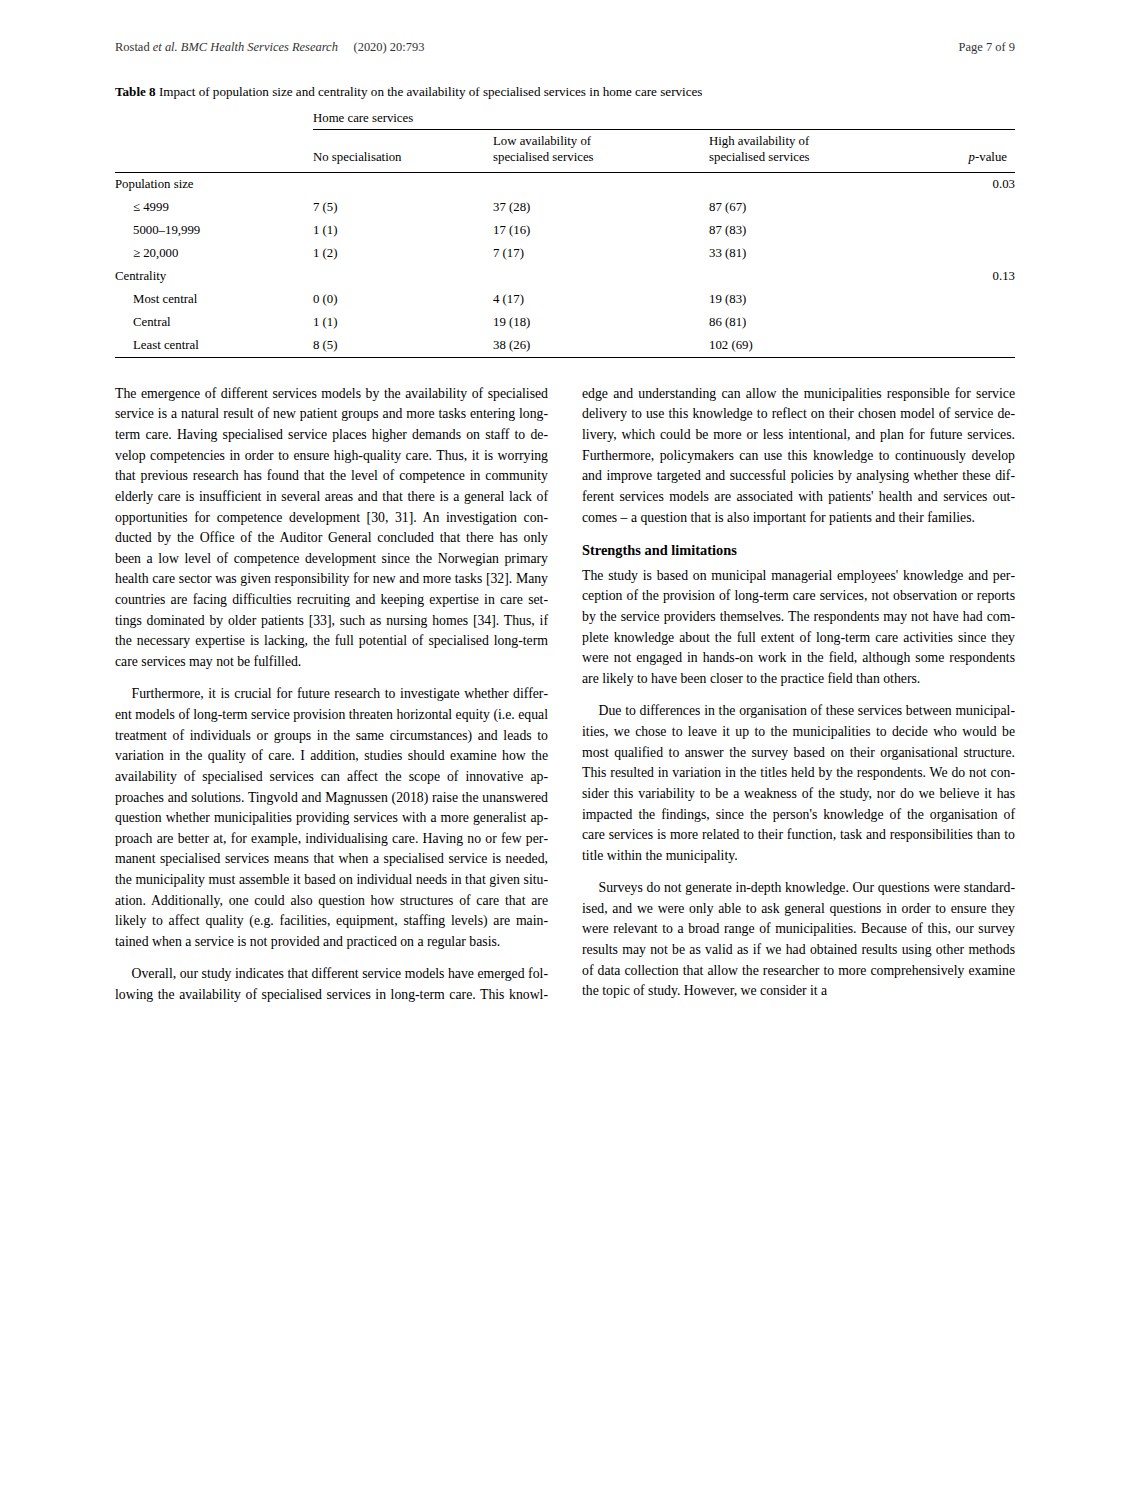Rostad et al. BMC Health Services Research (2020) 20:793
Page 7 of 9
Table 8 Impact of population size and centrality on the availability of specialised services in home care services
| | Home care services |
| --- | --- |
| | No specialisation | Low availability of specialised services | High availability of specialised services | p -value |
| Population size | | | | 0.03 |
| ≤ 4999 | 7 (5) | 37 (28) | 87 (67) | |
| 5000–19,999 | 1 (1) | 17 (16) | 87 (83) | |
| ≥ 20,000 | 1 (2) | 7 (17) | 33 (81) | |
| Centrality | | | | 0.13 |
| Most central | 0 (0) | 4 (17) | 19 (83) | |
| Central | 1 (1) | 19 (18) | 86 (81) | |
| Least central | 8 (5) | 38 (26) | 102 (69) | |
The emergence of different services models by the availability of specialised service is a natural result of new patient groups and more tasks entering long-term care. Having specialised service places higher demands on staff to develop competencies in order to ensure high-quality care. Thus, it is worrying that previous research has found that the level of competence in community elderly care is insufficient in several areas and that there is a general lack of opportunities for competence development [30, 31]. An investigation conducted by the Office of the Auditor General concluded that there has only been a low level of competence development since the Norwegian primary health care sector was given responsibility for new and more tasks [32]. Many countries are facing difficulties recruiting and keeping expertise in care settings dominated by older patients [33], such as nursing homes [34]. Thus, if the necessary expertise is lacking, the full potential of specialised long-term care services may not be fulfilled.
Furthermore, it is crucial for future research to investigate whether different models of long-term service provision threaten horizontal equity (i.e. equal treatment of individuals or groups in the same circumstances) and leads to variation in the quality of care. I addition, studies should examine how the availability of specialised services can affect the scope of innovative approaches and solutions. Tingvold and Magnussen (2018) raise the unanswered question whether municipalities providing services with a more generalist approach are better at, for example, individualising care. Having no or few permanent specialised services means that when a specialised service is needed, the municipality must assemble it based on individual needs in that given situation. Additionally, one could also question how structures of care that are likely to affect quality (e.g. facilities, equipment, staffing levels) are maintained when a service is not provided and practiced on a regular basis.
Overall, our study indicates that different service models have emerged following the availability of specialised services in long-term care. This knowledge and understanding can allow the municipalities responsible for service delivery to use this knowledge to reflect on their chosen model of service delivery, which could be more or less intentional, and plan for future services. Furthermore, policymakers can use this knowledge to continuously develop and improve targeted and successful policies by analysing whether these different services models are associated with patients' health and services outcomes – a question that is also important for patients and their families.
Strengths and limitations
The study is based on municipal managerial employees' knowledge and perception of the provision of long-term care services, not observation or reports by the service providers themselves. The respondents may not have had complete knowledge about the full extent of long-term care activities since they were not engaged in hands-on work in the field, although some respondents are likely to have been closer to the practice field than others.
Due to differences in the organisation of these services between municipalities, we chose to leave it up to the municipalities to decide who would be most qualified to answer the survey based on their organisational structure. This resulted in variation in the titles held by the respondents. We do not consider this variability to be a weakness of the study, nor do we believe it has impacted the findings, since the person's knowledge of the organisation of care services is more related to their function, task and responsibilities than to title within the municipality.
Surveys do not generate in-depth knowledge. Our questions were standardised, and we were only able to ask general questions in order to ensure they were relevant to a broad range of municipalities. Because of this, our survey results may not be as valid as if we had obtained results using other methods of data collection that allow the researcher to more comprehensively examine the topic of study. However, we consider it a